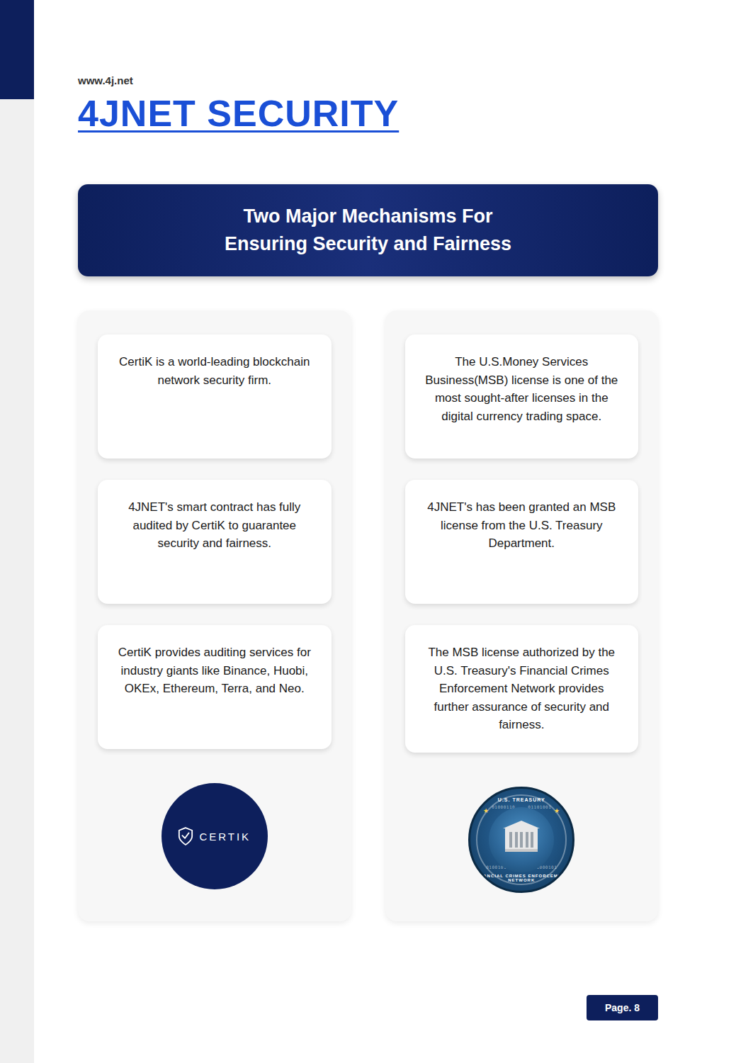www.4j.net
4JNET SECURITY
Two Major Mechanisms For
Ensuring Security and Fairness
CertiK is a world-leading blockchain network security firm.
4JNET's smart contract has fully audited by CertiK to guarantee security and fairness.
CertiK provides auditing services for industry giants like Binance, Huobi, OKEx, Ethereum, Terra, and Neo.
CERTIK
The U.S.Money Services Business(MSB) license is one of the most sought-after licenses in the digital currency trading space.
4JNET's has been granted an MSB license from the U.S. Treasury Department.
The MSB license authorized by the U.S. Treasury's Financial Crimes Enforcement Network provides further assurance of security and fairness.
U.S. TREASURY
★★
01000110
01101001
01001011
01000101
FINANCIAL CRIMES ENFORCEMENT NETWORK
Page. 8